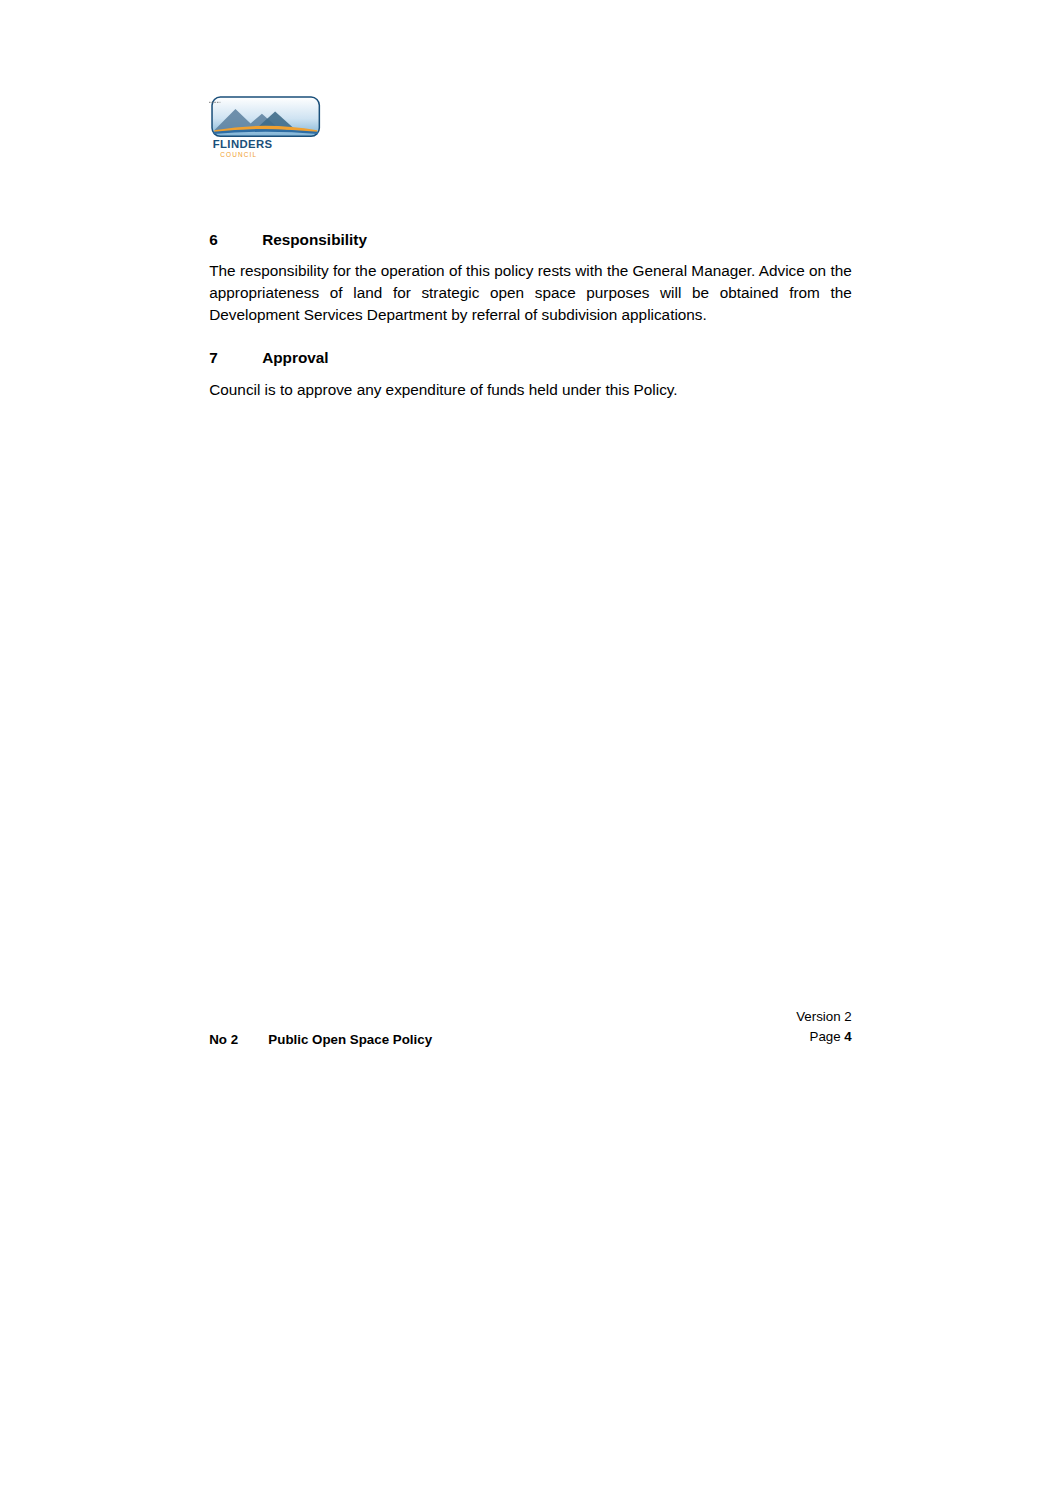FLINDERS COUNCIL
6 Responsibility
The responsibility for the operation of this policy rests with the General Manager. Advice on the appropriateness of land for strategic open space purposes will be obtained from the Development Services Department by referral of subdivision applications.
7 Approval
Council is to approve any expenditure of funds held under this Policy.
No 2 Public Open Space Policy
Version 2
Page 4